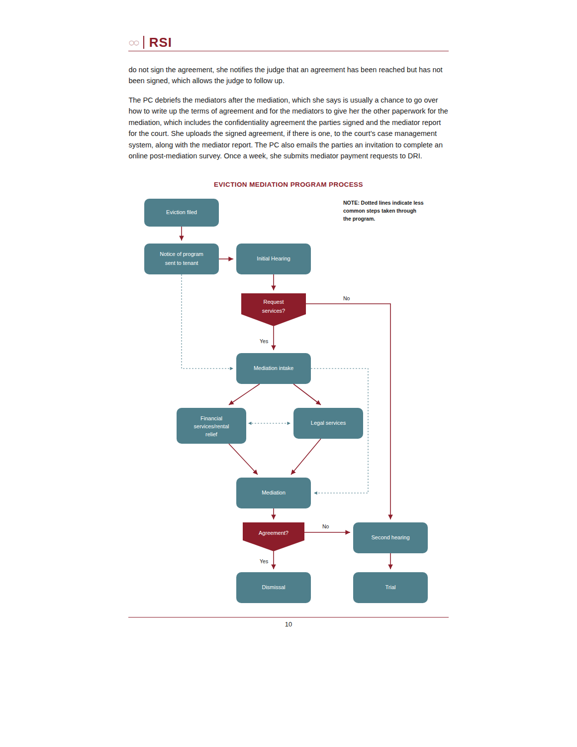◌◌ RSI
do not sign the agreement, she notifies the judge that an agreement has been reached but has not been signed, which allows the judge to follow up.
The PC debriefs the mediators after the mediation, which she says is usually a chance to go over how to write up the terms of agreement and for the mediators to give her the other paperwork for the mediation, which includes the confidentiality agreement the parties signed and the mediator report for the court. She uploads the signed agreement, if there is one, to the court’s case management system, along with the mediator report. The PC also emails the parties an invitation to complete an online post-mediation survey. Once a week, she submits mediator payment requests to DRI.
EVICTION MEDIATION PROGRAM PROCESS NOTE: Dotted lines indicate less common steps taken through the program. Eviction filed Notice of program sent to tenant Initial Hearing Request services? Mediation intake Financial services/rental relief Legal services Mediation Agreement? Second hearing Dismissal Trial Yes No No Yes
10